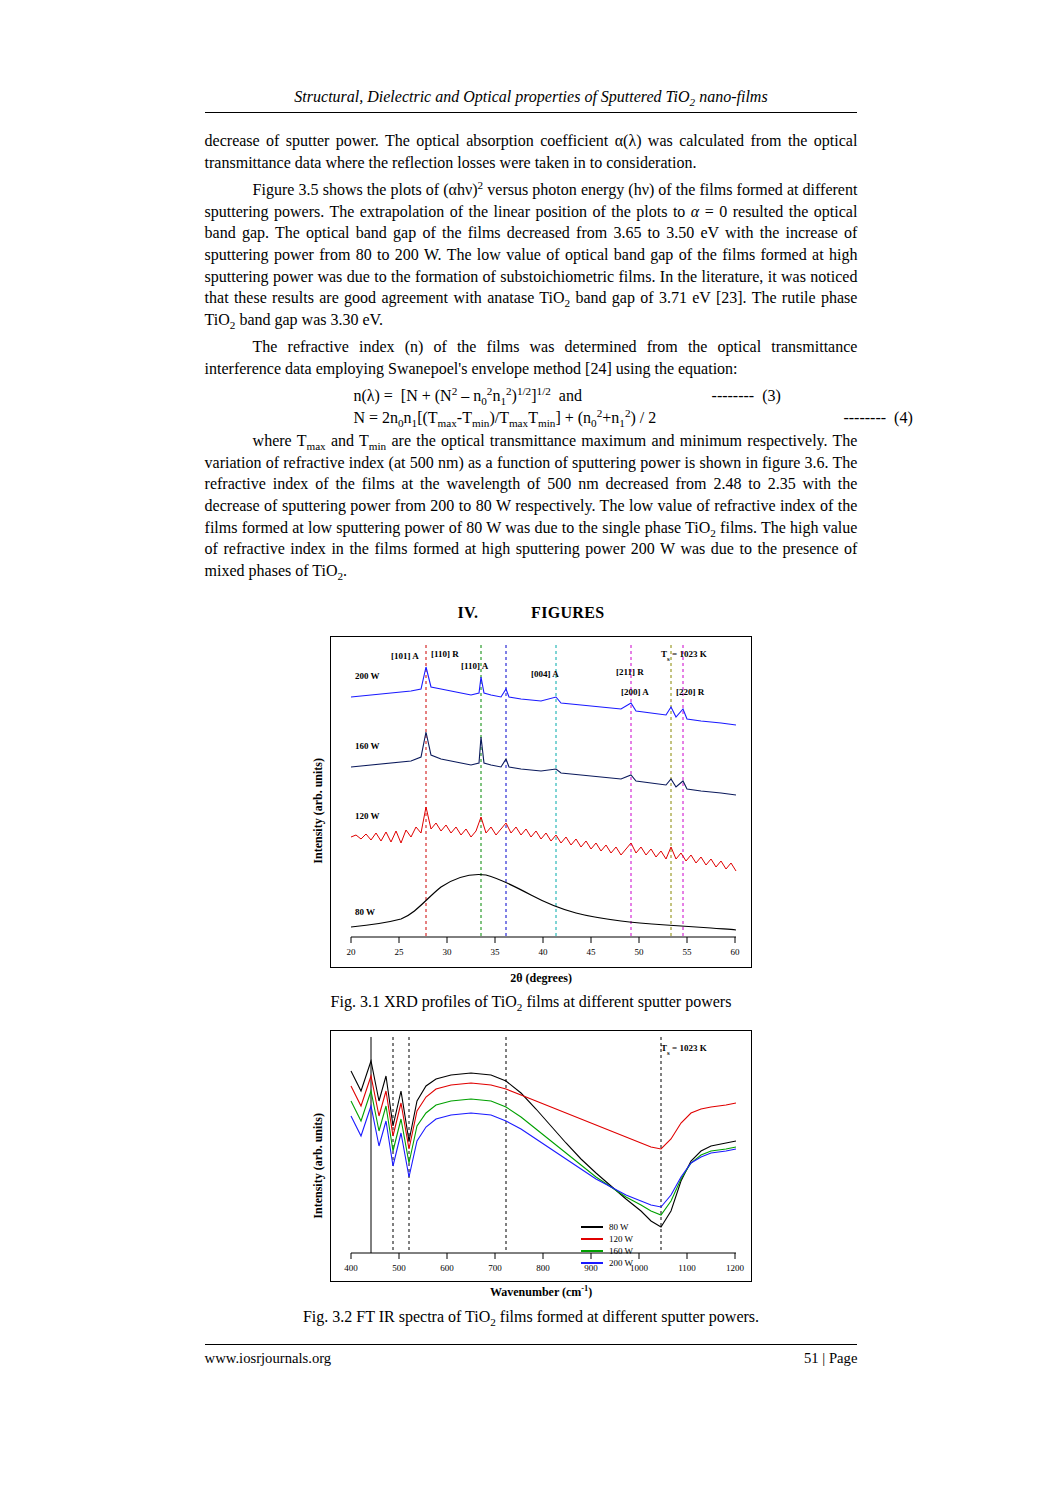Structural, Dielectric and Optical properties of Sputtered TiO2 nano-films
decrease of sputter power. The optical absorption coefficient α(λ) was calculated from the optical transmittance data where the reflection losses were taken in to consideration.
Figure 3.5 shows the plots of (αhν)2 versus photon energy (hν) of the films formed at different sputtering powers. The extrapolation of the linear position of the plots to α = 0 resulted the optical band gap. The optical band gap of the films decreased from 3.65 to 3.50 eV with the increase of sputtering power from 80 to 200 W. The low value of optical band gap of the films formed at high sputtering power was due to the formation of substoichiometric films. In the literature, it was noticed that these results are good agreement with anatase TiO2 band gap of 3.71 eV [23]. The rutile phase TiO2 band gap was 3.30 eV.
The refractive index (n) of the films was determined from the optical transmittance interference data employing Swanepoel's envelope method [24] using the equation:
n(λ) = [N + (N2 – n02n12)1/2]1/2 and
-------- (3)
N = 2n0n1[(Tmax-Tmin)/TmaxTmin] + (n02+n12) / 2
-------- (4)
where Tmax and Tmin are the optical transmittance maximum and minimum respectively. The variation of refractive index (at 500 nm) as a function of sputtering power is shown in figure 3.6. The refractive index of the films at the wavelength of 500 nm decreased from 2.48 to 2.35 with the decrease of sputtering power from 200 to 80 W respectively. The low value of refractive index of the films formed at low sputtering power of 80 W was due to the single phase TiO2 films. The high value of refractive index in the films formed at high sputtering power 200 W was due to the presence of mixed phases of TiO2.
IV. FIGURES
Intensity (arb. units)
[101] A [110] R [110] A [004] A [211] R [200] A [220] R Ts = 1023 K 200 W 160 W 120 W 80 W 20 25 30 35 40 45 50 55 60
2θ (degrees)
Fig. 3.1 XRD profiles of TiO2 films at different sputter powers
Intensity (arb. units)
Ts = 1023 K 80 W 120 W 160 W 200 W 400 500 600 700 800 900 1000 1100 1200
Wavenumber (cm-1)
Fig. 3.2 FT IR spectra of TiO2 films formed at different sputter powers.
www.iosrjournals.org
51 | Page